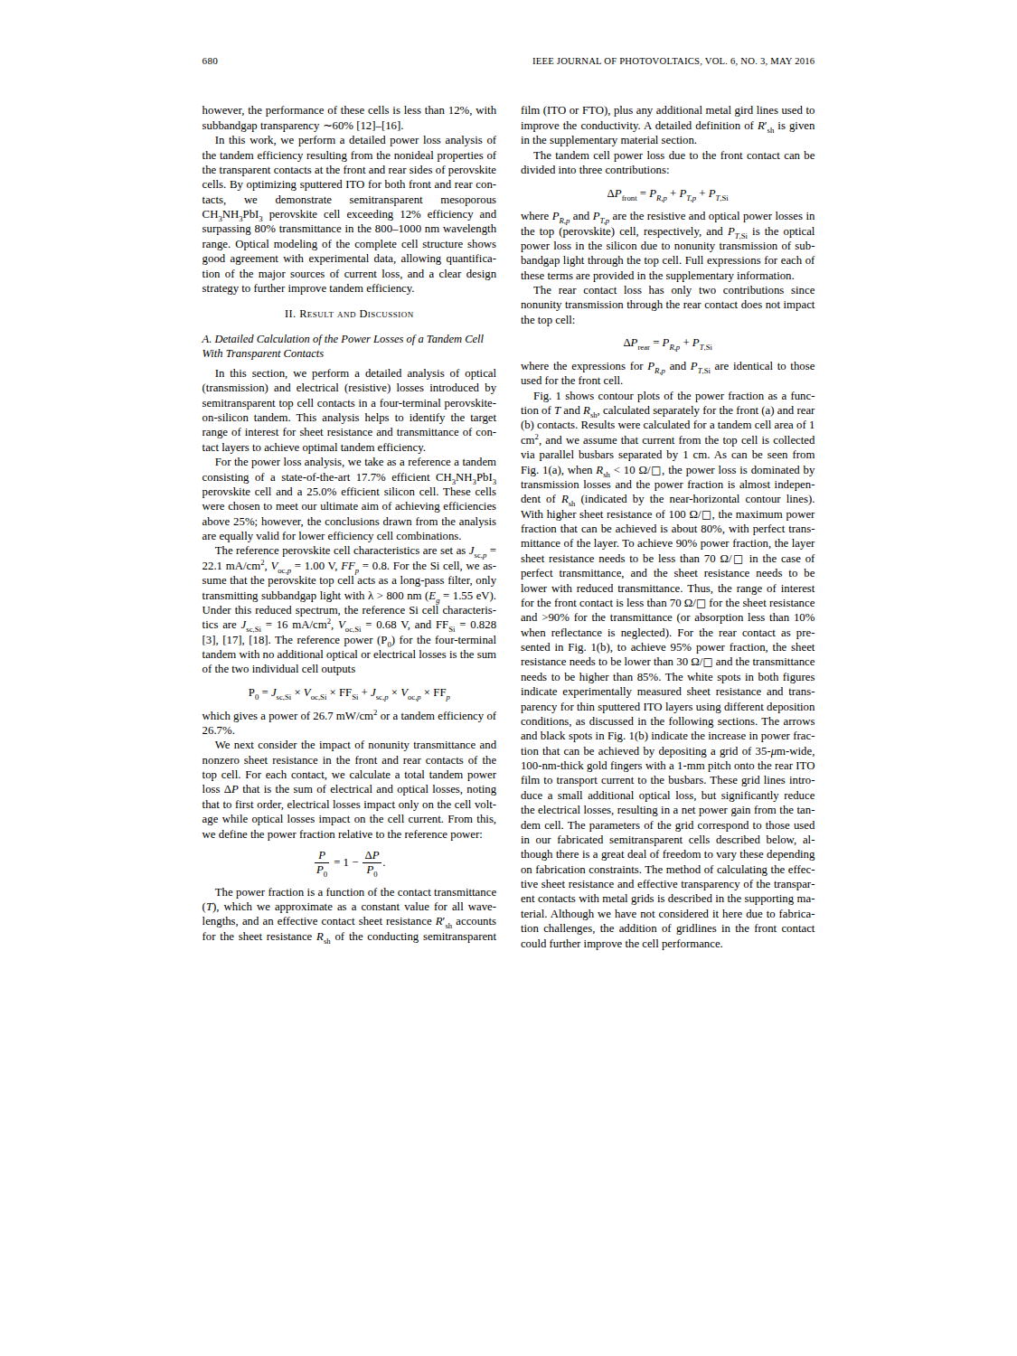680 IEEE Journal of Photovoltaics, Vol. 6, No. 3, May 2016
however, the performance of these cells is less than 12%, with subbandgap transparency ∼60% [12]–[16].
In this work, we perform a detailed power loss analysis of the tandem efficiency resulting from the nonideal properties of the transparent contacts at the front and rear sides of perovskite cells. By optimizing sputtered ITO for both front and rear contacts, we demonstrate semitransparent mesoporous CH3NH3PbI3 perovskite cell exceeding 12% efficiency and surpassing 80% transmittance in the 800–1000 nm wavelength range. Optical modeling of the complete cell structure shows good agreement with experimental data, allowing quantification of the major sources of current loss, and a clear design strategy to further improve tandem efficiency.
II. Result and Discussion
A. Detailed Calculation of the Power Losses of a Tandem Cell With Transparent Contacts
In this section, we perform a detailed analysis of optical (transmission) and electrical (resistive) losses introduced by semitransparent top cell contacts in a four-terminal perovskite-on-silicon tandem. This analysis helps to identify the target range of interest for sheet resistance and transmittance of contact layers to achieve optimal tandem efficiency.
For the power loss analysis, we take as a reference a tandem consisting of a state-of-the-art 17.7% efficient CH3NH3PbI3 perovskite cell and a 25.0% efficient silicon cell. These cells were chosen to meet our ultimate aim of achieving efficiencies above 25%; however, the conclusions drawn from the analysis are equally valid for lower efficiency cell combinations.
The reference perovskite cell characteristics are set as Jsc,p = 22.1 mA/cm2, Voc,p = 1.00 V, FFp = 0.8. For the Si cell, we assume that the perovskite top cell acts as a long-pass filter, only transmitting subbandgap light with λ > 800 nm (Eg = 1.55 eV). Under this reduced spectrum, the reference Si cell characteristics are Jsc,Si = 16 mA/cm2, Voc,Si = 0.68 V, and FFSi = 0.828 [3], [17], [18]. The reference power (P0) for the four-terminal tandem with no additional optical or electrical losses is the sum of the two individual cell outputs
P0 = Jsc,Si × Voc,Si × FFSi + Jsc,p × Voc,p × FFp
which gives a power of 26.7 mW/cm2 or a tandem efficiency of 26.7%.
We next consider the impact of nonunity transmittance and nonzero sheet resistance in the front and rear contacts of the top cell. For each contact, we calculate a total tandem power loss ΔP that is the sum of electrical and optical losses, noting that to first order, electrical losses impact only on the cell voltage while optical losses impact on the cell current. From this, we define the power fraction relative to the reference power:
PP0 = 1 − ΔP P0.
The power fraction is a function of the contact transmittance (T), which we approximate as a constant value for all wavelengths, and an effective contact sheet resistance R′sh accounts for the sheet resistance Rsh of the conducting semitransparent film (ITO or FTO), plus any additional metal gird lines used to improve the conductivity. A detailed definition of R′sh is given in the supplementary material section.
The tandem cell power loss due to the front contact can be divided into three contributions:
ΔPfront = PR,p + PT,p + PT,Si
where PR,p and PT,p are the resistive and optical power losses in the top (perovskite) cell, respectively, and PT,Si is the optical power loss in the silicon due to nonunity transmission of subbandgap light through the top cell. Full expressions for each of these terms are provided in the supplementary information.
The rear contact loss has only two contributions since nonunity transmission through the rear contact does not impact the top cell:
ΔPrear = PR,p + PT,Si
where the expressions for PR,p and PT,Si are identical to those used for the front cell.
Fig. 1 shows contour plots of the power fraction as a function of T and Rsh, calculated separately for the front (a) and rear (b) contacts. Results were calculated for a tandem cell area of 1 cm2, and we assume that current from the top cell is collected via parallel busbars separated by 1 cm. As can be seen from Fig. 1(a), when Rsh < 10 Ω/□, the power loss is dominated by transmission losses and the power fraction is almost independent of Rsh (indicated by the near-horizontal contour lines). With higher sheet resistance of 100 Ω/□, the maximum power fraction that can be achieved is about 80%, with perfect transmittance of the layer. To achieve 90% power fraction, the layer sheet resistance needs to be less than 70 Ω/□ in the case of perfect transmittance, and the sheet resistance needs to be lower with reduced transmittance. Thus, the range of interest for the front contact is less than 70 Ω/□ for the sheet resistance and >90% for the transmittance (or absorption less than 10% when reflectance is neglected). For the rear contact as presented in Fig. 1(b), to achieve 95% power fraction, the sheet resistance needs to be lower than 30 Ω/□ and the transmittance needs to be higher than 85%. The white spots in both figures indicate experimentally measured sheet resistance and transparency for thin sputtered ITO layers using different deposition conditions, as discussed in the following sections. The arrows and black spots in Fig. 1(b) indicate the increase in power fraction that can be achieved by depositing a grid of 35-μm-wide, 100-nm-thick gold fingers with a 1-mm pitch onto the rear ITO film to transport current to the busbars. These grid lines introduce a small additional optical loss, but significantly reduce the electrical losses, resulting in a net power gain from the tandem cell. The parameters of the grid correspond to those used in our fabricated semitransparent cells described below, although there is a great deal of freedom to vary these depending on fabrication constraints. The method of calculating the effective sheet resistance and effective transparency of the transparent contacts with metal grids is described in the supporting material. Although we have not considered it here due to fabrication challenges, the addition of gridlines in the front contact could further improve the cell performance.